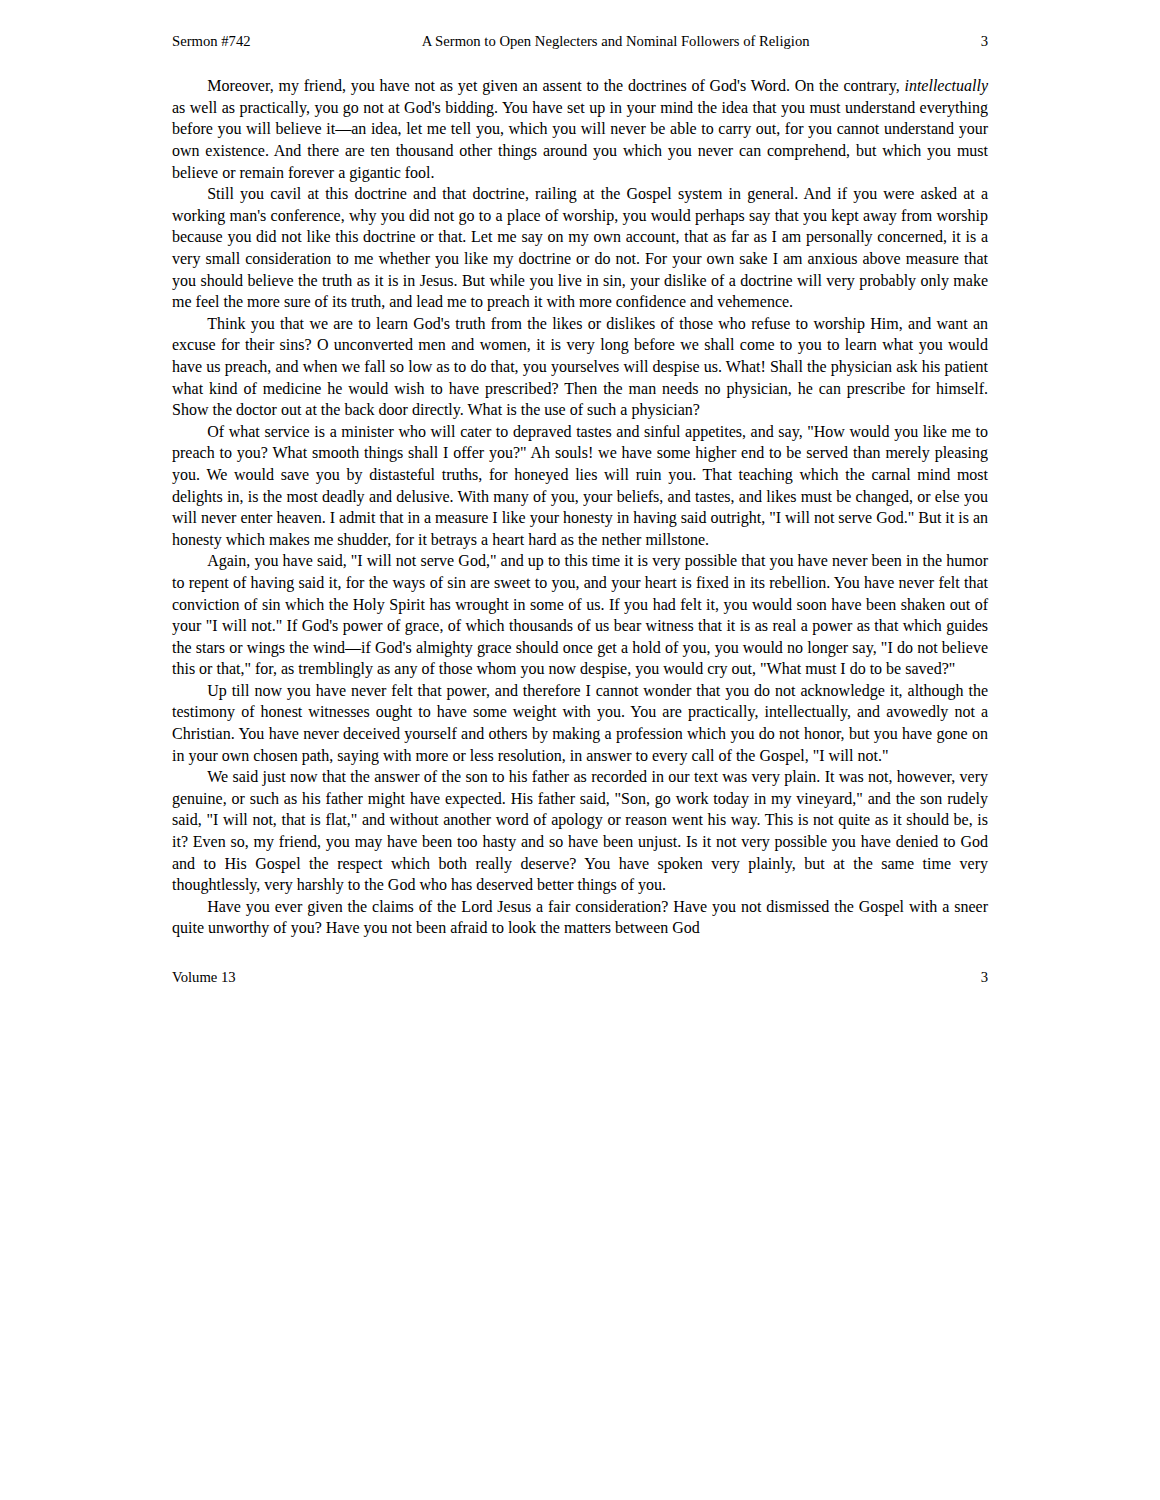Sermon #742 A Sermon to Open Neglecters and Nominal Followers of Religion 3
Moreover, my friend, you have not as yet given an assent to the doctrines of God's Word. On the contrary, intellectually as well as practically, you go not at God's bidding. You have set up in your mind the idea that you must understand everything before you will believe it—an idea, let me tell you, which you will never be able to carry out, for you cannot understand your own existence. And there are ten thousand other things around you which you never can comprehend, but which you must believe or remain forever a gigantic fool.
Still you cavil at this doctrine and that doctrine, railing at the Gospel system in general. And if you were asked at a working man's conference, why you did not go to a place of worship, you would perhaps say that you kept away from worship because you did not like this doctrine or that. Let me say on my own account, that as far as I am personally concerned, it is a very small consideration to me whether you like my doctrine or do not. For your own sake I am anxious above measure that you should believe the truth as it is in Jesus. But while you live in sin, your dislike of a doctrine will very probably only make me feel the more sure of its truth, and lead me to preach it with more confidence and vehemence.
Think you that we are to learn God's truth from the likes or dislikes of those who refuse to worship Him, and want an excuse for their sins? O unconverted men and women, it is very long before we shall come to you to learn what you would have us preach, and when we fall so low as to do that, you yourselves will despise us. What! Shall the physician ask his patient what kind of medicine he would wish to have prescribed? Then the man needs no physician, he can prescribe for himself. Show the doctor out at the back door directly. What is the use of such a physician?
Of what service is a minister who will cater to depraved tastes and sinful appetites, and say, "How would you like me to preach to you? What smooth things shall I offer you?" Ah souls! we have some higher end to be served than merely pleasing you. We would save you by distasteful truths, for honeyed lies will ruin you. That teaching which the carnal mind most delights in, is the most deadly and delusive. With many of you, your beliefs, and tastes, and likes must be changed, or else you will never enter heaven. I admit that in a measure I like your honesty in having said outright, "I will not serve God." But it is an honesty which makes me shudder, for it betrays a heart hard as the nether millstone.
Again, you have said, "I will not serve God," and up to this time it is very possible that you have never been in the humor to repent of having said it, for the ways of sin are sweet to you, and your heart is fixed in its rebellion. You have never felt that conviction of sin which the Holy Spirit has wrought in some of us. If you had felt it, you would soon have been shaken out of your "I will not." If God's power of grace, of which thousands of us bear witness that it is as real a power as that which guides the stars or wings the wind—if God's almighty grace should once get a hold of you, you would no longer say, "I do not believe this or that," for, as tremblingly as any of those whom you now despise, you would cry out, "What must I do to be saved?"
Up till now you have never felt that power, and therefore I cannot wonder that you do not acknowledge it, although the testimony of honest witnesses ought to have some weight with you. You are practically, intellectually, and avowedly not a Christian. You have never deceived yourself and others by making a profession which you do not honor, but you have gone on in your own chosen path, saying with more or less resolution, in answer to every call of the Gospel, "I will not."
We said just now that the answer of the son to his father as recorded in our text was very plain. It was not, however, very genuine, or such as his father might have expected. His father said, "Son, go work today in my vineyard," and the son rudely said, "I will not, that is flat," and without another word of apology or reason went his way. This is not quite as it should be, is it? Even so, my friend, you may have been too hasty and so have been unjust. Is it not very possible you have denied to God and to His Gospel the respect which both really deserve? You have spoken very plainly, but at the same time very thoughtlessly, very harshly to the God who has deserved better things of you.
Have you ever given the claims of the Lord Jesus a fair consideration? Have you not dismissed the Gospel with a sneer quite unworthy of you? Have you not been afraid to look the matters between God
Volume 13 3